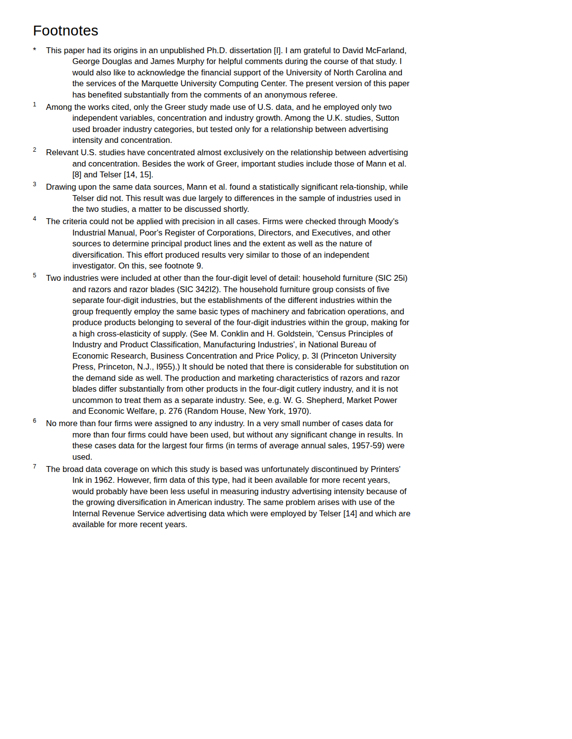Footnotes
*
This paper had its origins in an unpublished Ph.D. dissertation [I]. I am grateful to David McFarland, George Douglas and James Murphy for helpful comments during the course of that study. I would also like to acknowledge the financial support of the University of North Carolina and the services of the Marquette University Computing Center. The present version of this paper has benefited substantially from the comments of an anonymous referee.
1
Among the works cited, only the Greer study made use of U.S. data, and he employed only two independent variables, concentration and industry growth. Among the U.K. studies, Sutton used broader industry categories, but tested only for a relationship between advertising intensity and concentration.
2
Relevant U.S. studies have concentrated almost exclusively on the relationship between advertising and concentration. Besides the work of Greer, important studies include those of Mann et al. [8] and Telser [14, 15].
3
Drawing upon the same data sources, Mann et al. found a statistically significant rela-tionship, while Telser did not. This result was due largely to differences in the sample of industries used in the two studies, a matter to be discussed shortly.
4
The criteria could not be applied with precision in all cases. Firms were checked through Moody's Industrial Manual, Poor's Register of Corporations, Directors, and Executives, and other sources to determine principal product lines and the extent as well as the nature of diversification. This effort produced results very similar to those of an independent investigator. On this, see footnote 9.
5
Two industries were included at other than the four-digit level of detail: household furniture (SIC 25i) and razors and razor blades (SIC 342I2). The household furniture group consists of five separate four-digit industries, but the establishments of the different industries within the group frequently employ the same basic types of machinery and fabrication operations, and produce products belonging to several of the four-digit industries within the group, making for a high cross-elasticity of supply. (See M. Conklin and H. Goldstein, 'Census Principles of Industry and Product Classification, Manufacturing Industries', in National Bureau of Economic Research, Business Concentration and Price Policy, p. 3I (Princeton University Press, Princeton, N.J., I955).) It should be noted that there is considerable for substitution on the demand side as well. The production and marketing characteristics of razors and razor blades differ substantially from other products in the four-digit cutlery industry, and it is not uncommon to treat them as a separate industry. See, e.g. W. G. Shepherd, Market Power and Economic Welfare, p. 276 (Random House, New York, 1970).
6
No more than four firms were assigned to any industry. In a very small number of cases data for more than four firms could have been used, but without any significant change in results. In these cases data for the largest four firms (in terms of average annual sales, 1957-59) were used.
7
The broad data coverage on which this study is based was unfortunately discontinued by Printers' Ink in 1962. However, firm data of this type, had it been available for more recent years, would probably have been less useful in measuring industry advertising intensity because of the growing diversification in American industry. The same problem arises with use of the Internal Revenue Service advertising data which were employed by Telser [14] and which are available for more recent years.